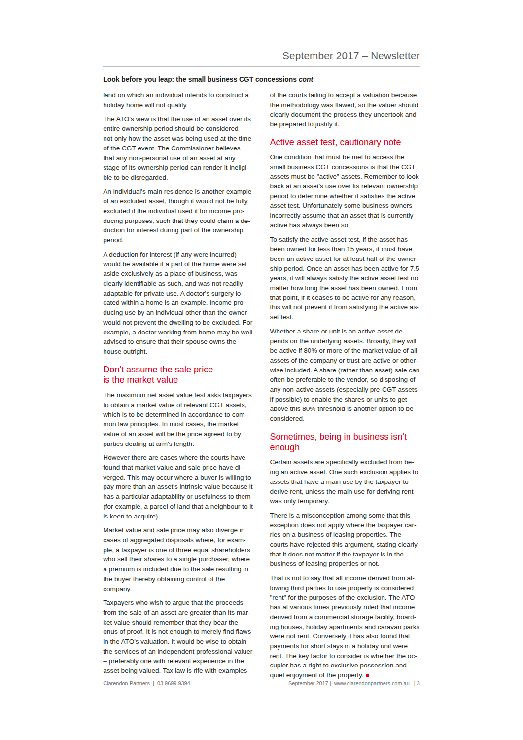September 2017 – Newsletter
Look before you leap: the small business CGT concessions cont
land on which an individual intends to construct a holiday home will not qualify.
The ATO's view is that the use of an asset over its entire ownership period should be considered – not only how the asset was being used at the time of the CGT event. The Commissioner believes that any non-personal use of an asset at any stage of its ownership period can render it ineligible to be disregarded.
An individual's main residence is another example of an excluded asset, though it would not be fully excluded if the individual used it for income producing purposes, such that they could claim a deduction for interest during part of the ownership period.
A deduction for interest (if any were incurred) would be available if a part of the home were set aside exclusively as a place of business, was clearly identifiable as such, and was not readily adaptable for private use. A doctor's surgery located within a home is an example. Income producing use by an individual other than the owner would not prevent the dwelling to be excluded. For example, a doctor working from home may be well advised to ensure that their spouse owns the house outright.
Don't assume the sale price
is the market value
The maximum net asset value test asks taxpayers to obtain a market value of relevant CGT assets, which is to be determined in accordance to common law principles. In most cases, the market value of an asset will be the price agreed to by parties dealing at arm's length.
However there are cases where the courts have found that market value and sale price have diverged. This may occur where a buyer is willing to pay more than an asset's intrinsic value because it has a particular adaptability or usefulness to them (for example, a parcel of land that a neighbour to it is keen to acquire).
Market value and sale price may also diverge in cases of aggregated disposals where, for example, a taxpayer is one of three equal shareholders who sell their shares to a single purchaser, where a premium is included due to the sale resulting in the buyer thereby obtaining control of the company.
Taxpayers who wish to argue that the proceeds from the sale of an asset are greater than its market value should remember that they bear the onus of proof. It is not enough to merely find flaws in the ATO's valuation. It would be wise to obtain the services of an independent professional valuer – preferably one with relevant experience in the asset being valued. Tax law is rife with examples of the courts failing to accept a valuation because the methodology was flawed, so the valuer should clearly document the process they undertook and be prepared to justify it.
Active asset test, cautionary note
One condition that must be met to access the small business CGT concessions is that the CGT assets must be "active" assets. Remember to look back at an asset's use over its relevant ownership period to determine whether it satisfies the active asset test. Unfortunately some business owners incorrectly assume that an asset that is currently active has always been so.
To satisfy the active asset test, if the asset has been owned for less than 15 years, it must have been an active asset for at least half of the ownership period. Once an asset has been active for 7.5 years, it will always satisfy the active asset test no matter how long the asset has been owned. From that point, if it ceases to be active for any reason, this will not prevent it from satisfying the active asset test.
Whether a share or unit is an active asset depends on the underlying assets. Broadly, they will be active if 80% or more of the market value of all assets of the company or trust are active or otherwise included. A share (rather than asset) sale can often be preferable to the vendor, so disposing of any non-active assets (especially pre-CGT assets if possible) to enable the shares or units to get above this 80% threshold is another option to be considered.
Sometimes, being in business isn't enough
Certain assets are specifically excluded from being an active asset. One such exclusion applies to assets that have a main use by the taxpayer to derive rent, unless the main use for deriving rent was only temporary.
There is a misconception among some that this exception does not apply where the taxpayer carries on a business of leasing properties. The courts have rejected this argument, stating clearly that it does not matter if the taxpayer is in the business of leasing properties or not.
That is not to say that all income derived from allowing third parties to use property is considered "rent" for the purposes of the exclusion. The ATO has at various times previously ruled that income derived from a commercial storage facility, boarding houses, holiday apartments and caravan parks were not rent. Conversely it has also found that payments for short stays in a holiday unit were rent. The key factor to consider is whether the occupier has a right to exclusive possession and quiet enjoyment of the property.
Clarendon Partners | 03 9699 9394
September 2017 | www.clarendonpartners.com.au | 3